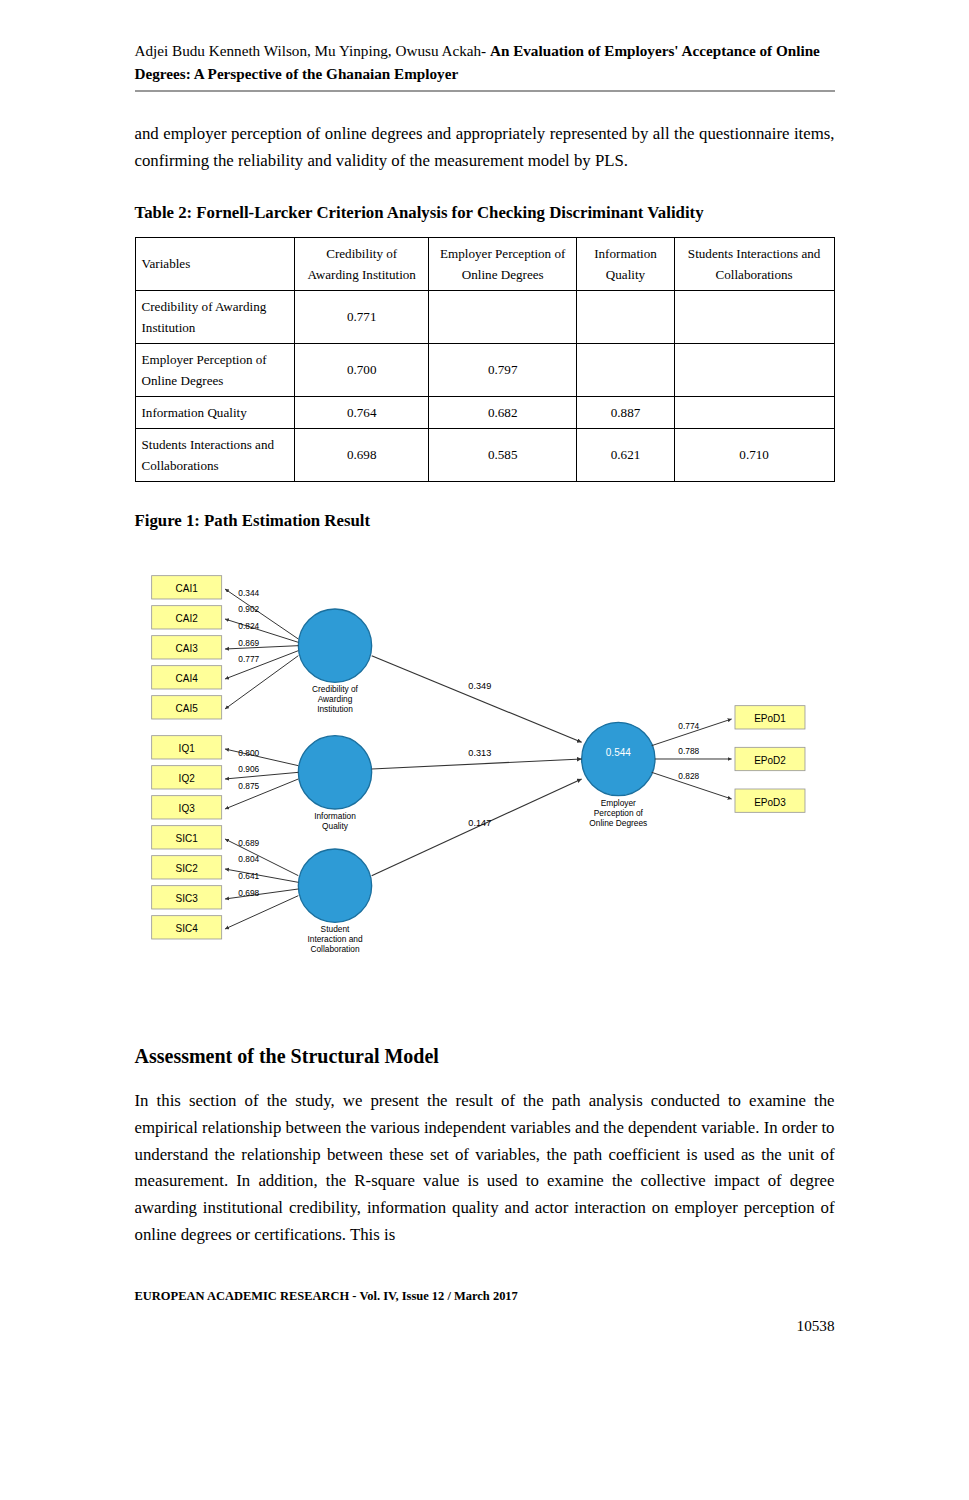Adjei Budu Kenneth Wilson, Mu Yinping, Owusu Ackah- An Evaluation of Employers' Acceptance of Online Degrees: A Perspective of the Ghanaian Employer
and employer perception of online degrees and appropriately represented by all the questionnaire items, confirming the reliability and validity of the measurement model by PLS.
Table 2: Fornell-Larcker Criterion Analysis for Checking Discriminant Validity
| Variables | Credibility of Awarding Institution | Employer Perception of Online Degrees | Information Quality | Students Interactions and Collaborations |
| Credibility of Awarding Institution | 0.771 | | | |
| Employer Perception of Online Degrees | 0.700 | 0.797 | | |
| Information Quality | 0.764 | 0.682 | 0.887 | |
| Students Interactions and Collaborations | 0.698 | 0.585 | 0.621 | 0.710 |
Figure 1: Path Estimation Result
CAI1 CAI2 CAI3 CAI4 CAI5 IQ1 IQ2 IQ3 SIC1 SIC2 SIC3 SIC4 Credibility of Awarding Institution Information Quality Student Interaction and Collaboration 0.544 Employer Perception of Online Degrees EPoD1 EPoD2 EPoD3 0.344 0.902 0.824 0.869 0.777 0.800 0.906 0.875 0.689 0.804 0.641 0.698 0.349 0.313 0.147 0.774 0.788 0.828
Assessment of the Structural Model
In this section of the study, we present the result of the path analysis conducted to examine the empirical relationship between the various independent variables and the dependent variable. In order to understand the relationship between these set of variables, the path coefficient is used as the unit of measurement. In addition, the R-square value is used to examine the collective impact of degree awarding institutional credibility, information quality and actor interaction on employer perception of online degrees or certifications. This is
EUROPEAN ACADEMIC RESEARCH - Vol. IV, Issue 12 / March 2017
10538